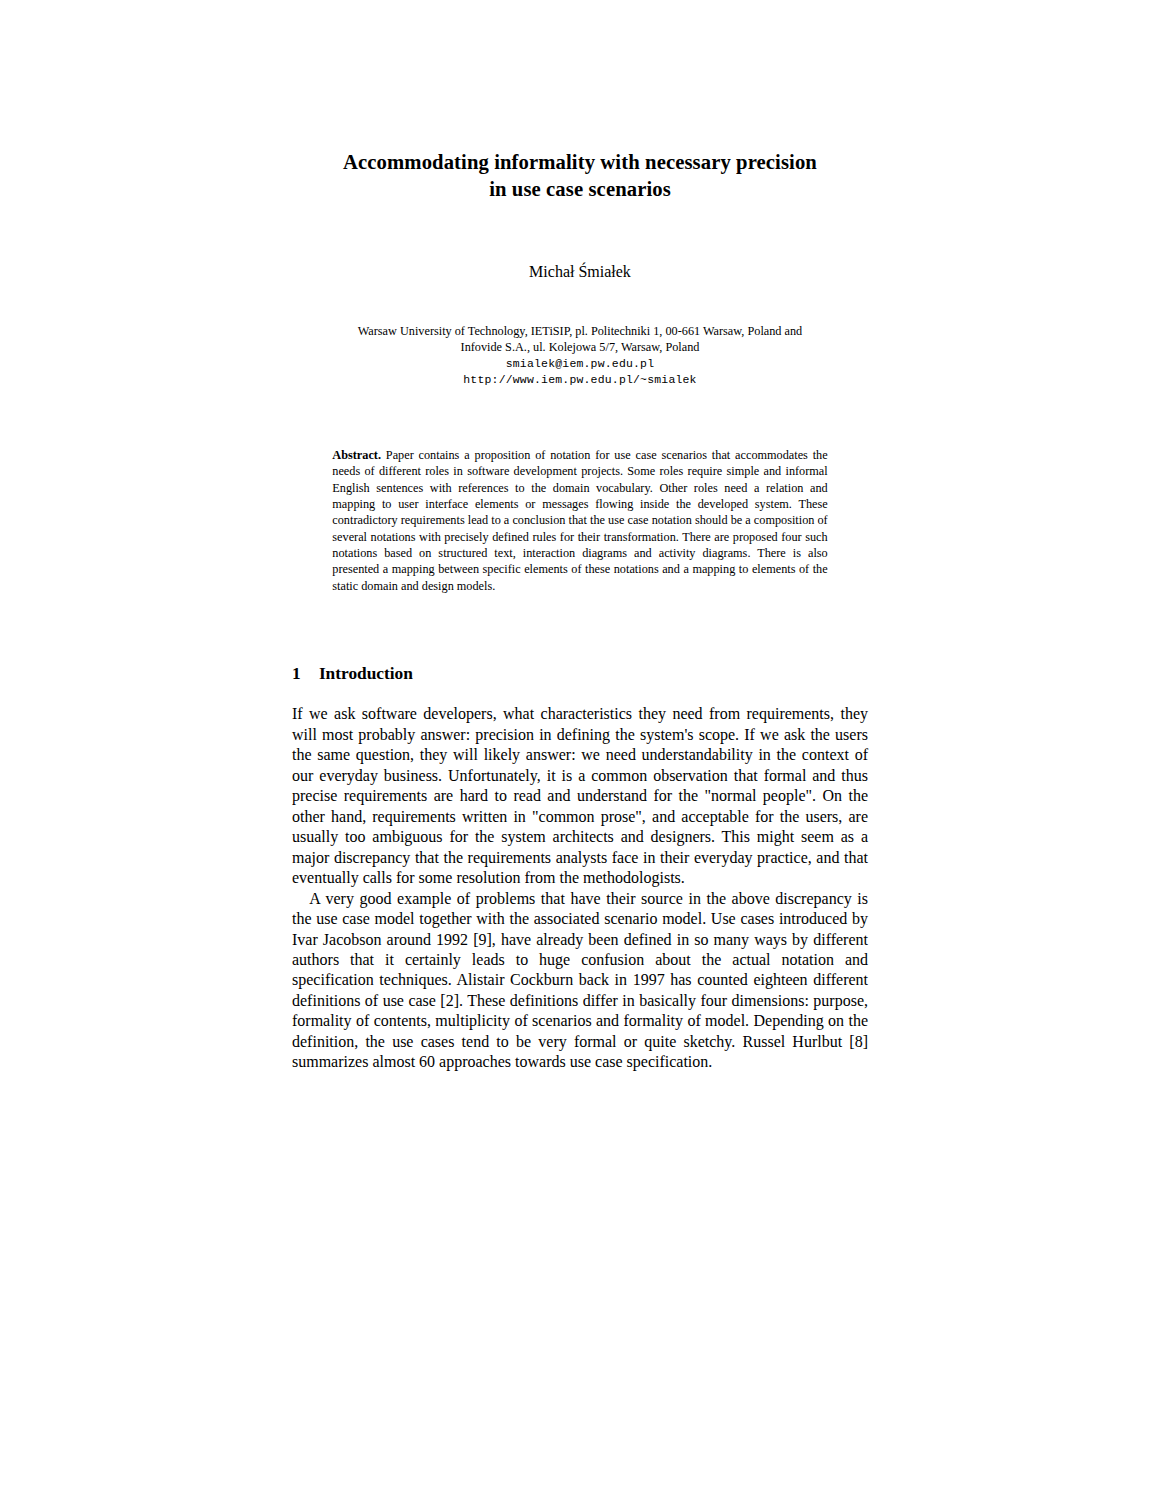Accommodating informality with necessary precision
in use case scenarios
Michał Śmiałek
Warsaw University of Technology, IETiSIP, pl. Politechniki 1, 00-661 Warsaw, Poland and
Infovide S.A., ul. Kolejowa 5/7, Warsaw, Poland
smialek@iem.pw.edu.pl
http://www.iem.pw.edu.pl/~smialek
Abstract. Paper contains a proposition of notation for use case scenarios that accommodates the needs of different roles in software development projects. Some roles require simple and informal English sentences with references to the domain vocabulary. Other roles need a relation and mapping to user interface elements or messages flowing inside the developed system. These contradictory requirements lead to a conclusion that the use case notation should be a composition of several notations with precisely defined rules for their transformation. There are proposed four such notations based on structured text, interaction diagrams and activity diagrams. There is also presented a mapping between specific elements of these notations and a mapping to elements of the static domain and design models.
1 Introduction
If we ask software developers, what characteristics they need from requirements, they will most probably answer: precision in defining the system's scope. If we ask the users the same question, they will likely answer: we need understandability in the context of our everyday business. Unfortunately, it is a common observation that formal and thus precise requirements are hard to read and understand for the "normal people". On the other hand, requirements written in "common prose", and acceptable for the users, are usually too ambiguous for the system architects and designers. This might seem as a major discrepancy that the requirements analysts face in their everyday practice, and that eventually calls for some resolution from the methodologists.
A very good example of problems that have their source in the above discrepancy is the use case model together with the associated scenario model. Use cases introduced by Ivar Jacobson around 1992 [9], have already been defined in so many ways by different authors that it certainly leads to huge confusion about the actual notation and specification techniques. Alistair Cockburn back in 1997 has counted eighteen different definitions of use case [2]. These definitions differ in basically four dimensions: purpose, formality of contents, multiplicity of scenarios and formality of model. Depending on the definition, the use cases tend to be very formal or quite sketchy. Russel Hurlbut [8] summarizes almost 60 approaches towards use case specification.